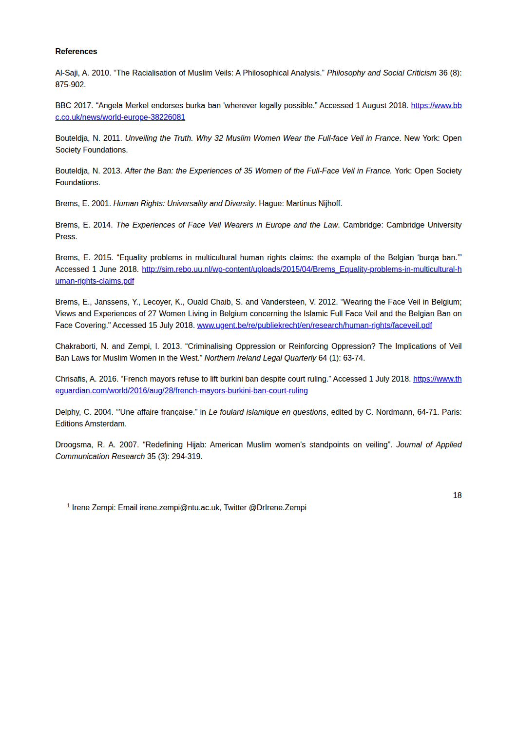References
Al-Saji, A. 2010. “The Racialisation of Muslim Veils: A Philosophical Analysis.” Philosophy and Social Criticism 36 (8): 875-902.
BBC 2017. “Angela Merkel endorses burka ban 'wherever legally possible.” Accessed 1 August 2018. https://www.bbc.co.uk/news/world-europe-38226081
Bouteldja, N. 2011. Unveiling the Truth. Why 32 Muslim Women Wear the Full-face Veil in France. New York: Open Society Foundations.
Bouteldja, N. 2013. After the Ban: the Experiences of 35 Women of the Full-Face Veil in France. York: Open Society Foundations.
Brems, E. 2001. Human Rights: Universality and Diversity. Hague: Martinus Nijhoff.
Brems, E. 2014. The Experiences of Face Veil Wearers in Europe and the Law. Cambridge: Cambridge University Press.
Brems, E. 2015. “Equality problems in multicultural human rights claims: the example of the Belgian ‘burqa ban.’” Accessed 1 June 2018. http://sim.rebo.uu.nl/wp-content/uploads/2015/04/Brems_Equality-problems-in-multicultural-human-rights-claims.pdf
Brems, E., Janssens, Y., Lecoyer, K., Ouald Chaib, S. and Vandersteen, V. 2012. “Wearing the Face Veil in Belgium; Views and Experiences of 27 Women Living in Belgium concerning the Islamic Full Face Veil and the Belgian Ban on Face Covering." Accessed 15 July 2018. www.ugent.be/re/publiekrecht/en/research/human-rights/faceveil.pdf
Chakraborti, N. and Zempi, I. 2013. “Criminalising Oppression or Reinforcing Oppression? The Implications of Veil Ban Laws for Muslim Women in the West.” Northern Ireland Legal Quarterly 64 (1): 63-74.
Chrisafis, A. 2016. “French mayors refuse to lift burkini ban despite court ruling.” Accessed 1 July 2018. https://www.theguardian.com/world/2016/aug/28/french-mayors-burkini-ban-court-ruling
Delphy, C. 2004. “'Une affaire française.” in Le foulard islamique en questions, edited by C. Nordmann, 64-71. Paris: Editions Amsterdam.
Droogsma, R. A. 2007. “Redefining Hijab: American Muslim women's standpoints on veiling”. Journal of Applied Communication Research 35 (3): 294-319.
18
1 Irene Zempi: Email irene.zempi@ntu.ac.uk, Twitter @DrIrene.Zempi